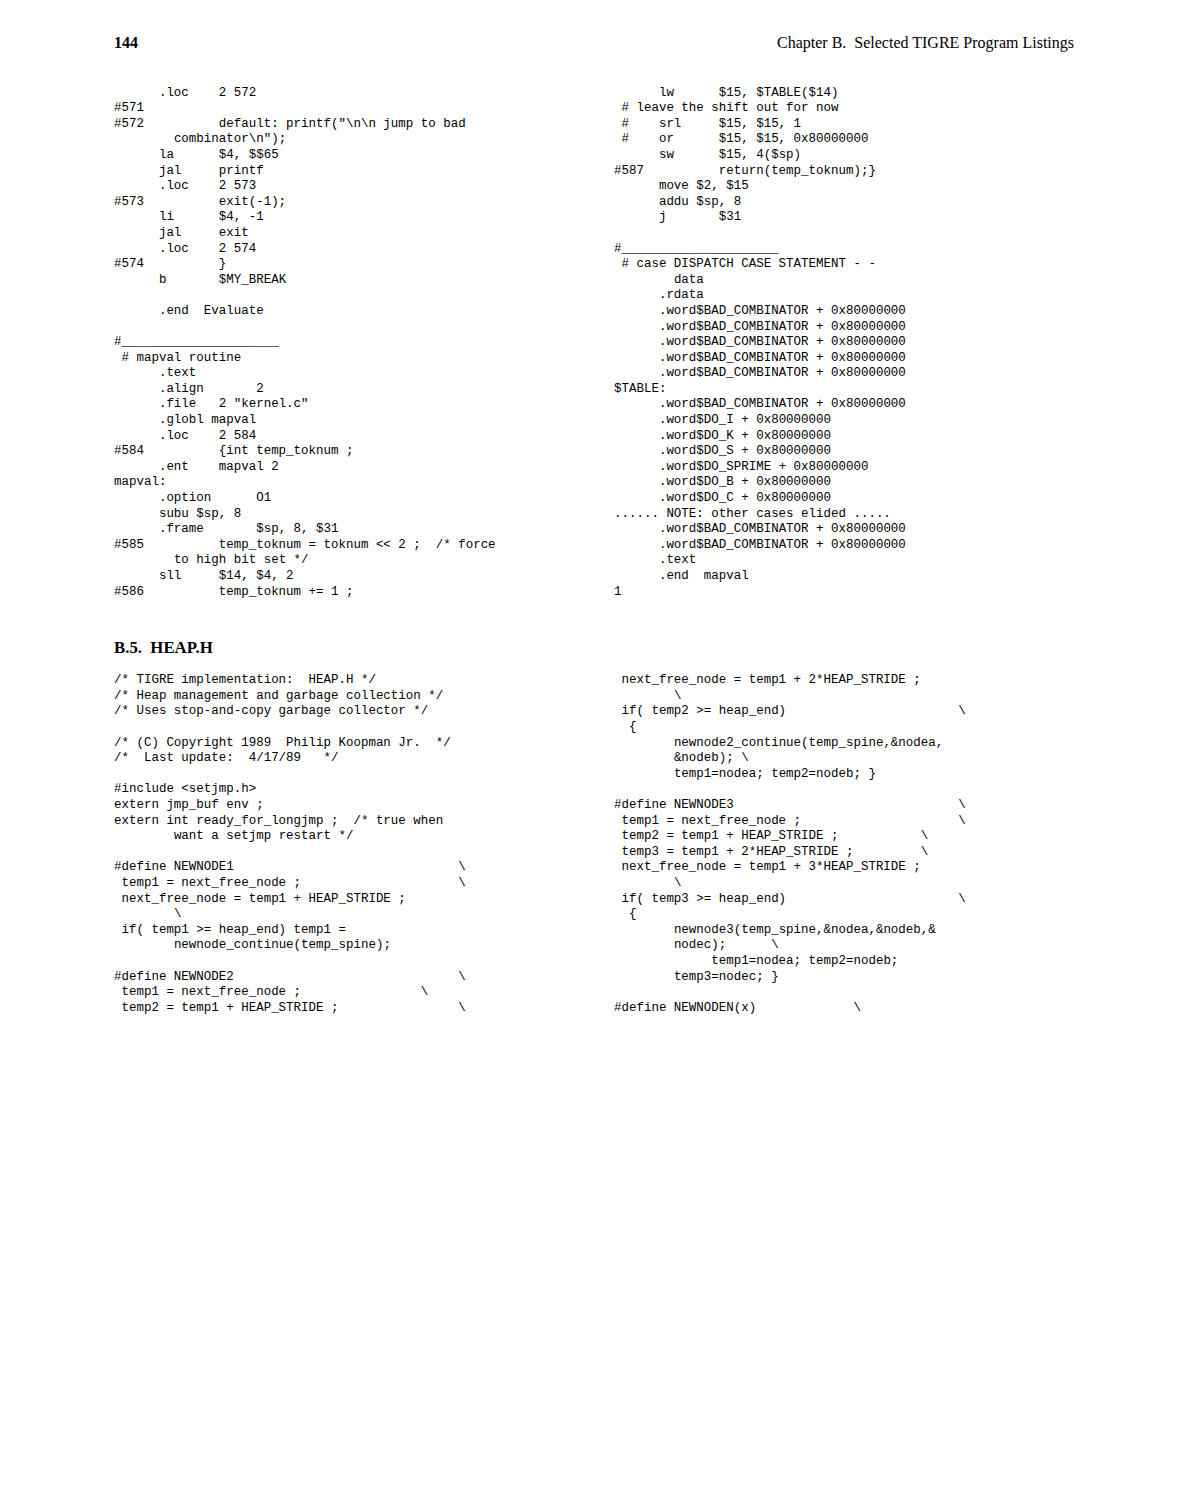144 Chapter B. Selected TIGRE Program Listings
      .loc    2 572
#571
#572          default: printf("\n\n jump to bad
        combinator\n");
      la      $4, $$65
      jal     printf
      .loc    2 573
#573          exit(-1);
      li      $4, -1
      jal     exit
      .loc    2 574
#574          }
      b       $MY_BREAK

      .end  Evaluate

#_____________________
 # mapval routine
      .text
      .align       2
      .file   2 "kernel.c"
      .globl mapval
      .loc    2 584
#584          {int temp_toknum ;
      .ent    mapval 2
mapval:
      .option      O1
      subu $sp, 8
      .frame       $sp, 8, $31
#585          temp_toknum = toknum << 2 ;  /* force
        to high bit set */
      sll     $14, $4, 2
#586          temp_toknum += 1 ;
      lw      $15, $TABLE($14)
 # leave the shift out for now
 #    srl     $15, $15, 1
 #    or      $15, $15, 0x80000000
      sw      $15, 4($sp)
#587          return(temp_toknum);}
      move $2, $15
      addu $sp, 8
      j       $31

#_____________________
 # case DISPATCH CASE STATEMENT - -
        data
      .rdata
      .word$BAD_COMBINATOR + 0x80000000
      .word$BAD_COMBINATOR + 0x80000000
      .word$BAD_COMBINATOR + 0x80000000
      .word$BAD_COMBINATOR + 0x80000000
      .word$BAD_COMBINATOR + 0x80000000
$TABLE:
      .word$BAD_COMBINATOR + 0x80000000
      .word$DO_I + 0x80000000
      .word$DO_K + 0x80000000
      .word$DO_S + 0x80000000
      .word$DO_SPRIME + 0x80000000
      .word$DO_B + 0x80000000
      .word$DO_C + 0x80000000
...... NOTE: other cases elided .....
      .word$BAD_COMBINATOR + 0x80000000
      .word$BAD_COMBINATOR + 0x80000000
      .text
      .end  mapval
1
B.5. HEAP.H
/* TIGRE implementation:  HEAP.H */
/* Heap management and garbage collection */
/* Uses stop-and-copy garbage collector */

/* (C) Copyright 1989  Philip Koopman Jr.  */
/*  Last update:  4/17/89   */

#include <setjmp.h>
extern jmp_buf env ;
extern int ready_for_longjmp ;  /* true when
        want a setjmp restart */

#define NEWNODE1                              \
 temp1 = next_free_node ;                     \
 next_free_node = temp1 + HEAP_STRIDE ;
        \
 if( temp1 >= heap_end) temp1 =
        newnode_continue(temp_spine);

#define NEWNODE2                              \
 temp1 = next_free_node ;                \
 temp2 = temp1 + HEAP_STRIDE ;                \
 next_free_node = temp1 + 2*HEAP_STRIDE ;
        \
 if( temp2 >= heap_end)                       \
  {
        newnode2_continue(temp_spine,&nodea,
        &nodeb); \
        temp1=nodea; temp2=nodeb; }

#define NEWNODE3                              \
 temp1 = next_free_node ;                     \
 temp2 = temp1 + HEAP_STRIDE ;           \
 temp3 = temp1 + 2*HEAP_STRIDE ;         \
 next_free_node = temp1 + 3*HEAP_STRIDE ;
        \
 if( temp3 >= heap_end)                       \
  {
        newnode3(temp_spine,&nodea,&nodeb,&
        nodec);      \
             temp1=nodea; temp2=nodeb;
        temp3=nodec; }

#define NEWNODEN(x)             \